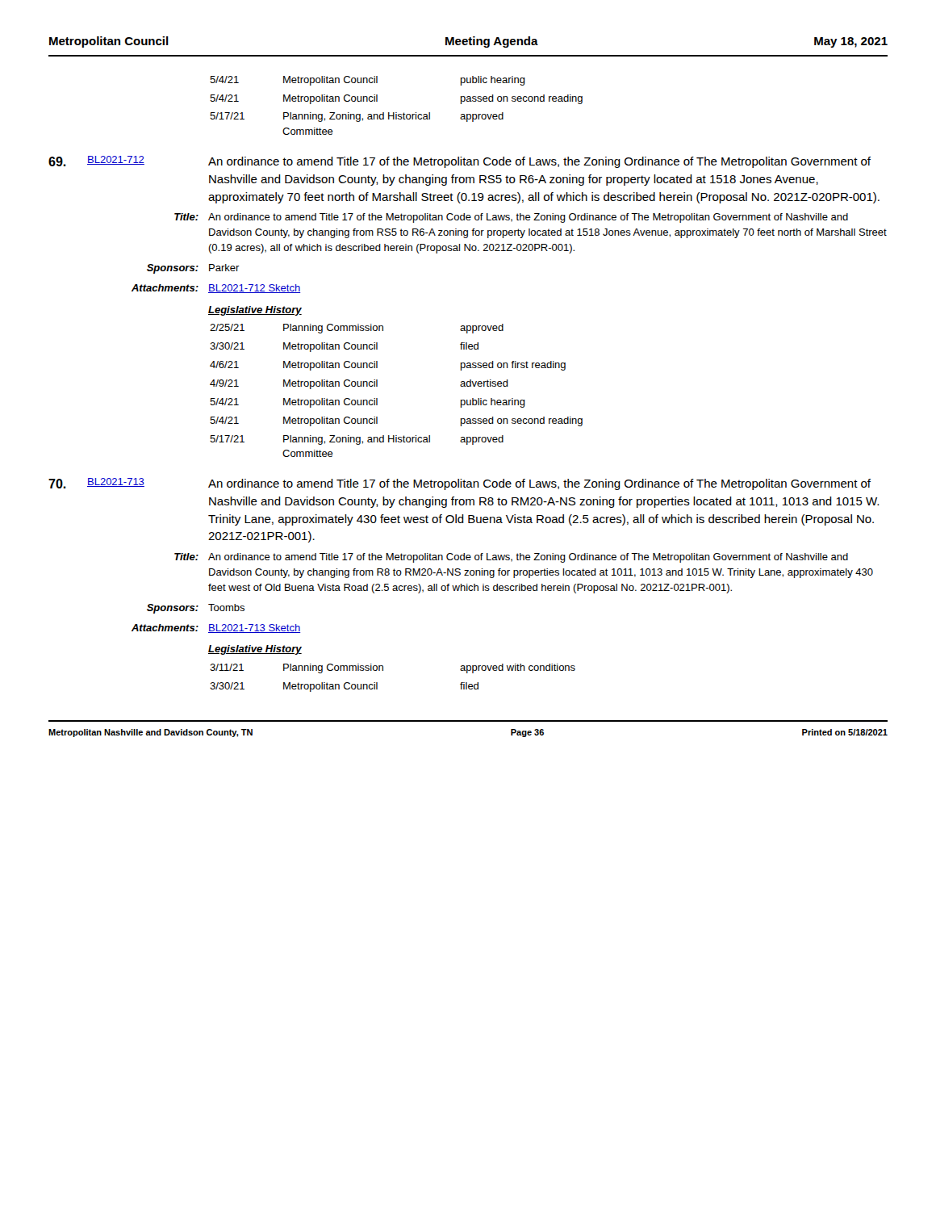Metropolitan Council
Meeting Agenda
May 18, 2021
| 5/4/21 | Metropolitan Council | public hearing |
| 5/4/21 | Metropolitan Council | passed on second reading |
| 5/17/21 | Planning, Zoning, and Historical Committee | approved |
69.
BL2021-712
An ordinance to amend Title 17 of the Metropolitan Code of Laws, the Zoning Ordinance of The Metropolitan Government of Nashville and Davidson County, by changing from RS5 to R6-A zoning for property located at 1518 Jones Avenue, approximately 70 feet north of Marshall Street (0.19 acres), all of which is described herein (Proposal No. 2021Z-020PR-001).
Title:
An ordinance to amend Title 17 of the Metropolitan Code of Laws, the Zoning Ordinance of The Metropolitan Government of Nashville and Davidson County, by changing from RS5 to R6-A zoning for property located at 1518 Jones Avenue, approximately 70 feet north of Marshall Street (0.19 acres), all of which is described herein (Proposal No. 2021Z-020PR-001).
Sponsors:
Parker
Attachments:
BL2021-712 Sketch
Legislative History
| 2/25/21 | Planning Commission | approved |
| 3/30/21 | Metropolitan Council | filed |
| 4/6/21 | Metropolitan Council | passed on first reading |
| 4/9/21 | Metropolitan Council | advertised |
| 5/4/21 | Metropolitan Council | public hearing |
| 5/4/21 | Metropolitan Council | passed on second reading |
| 5/17/21 | Planning, Zoning, and Historical Committee | approved |
70.
BL2021-713
An ordinance to amend Title 17 of the Metropolitan Code of Laws, the Zoning Ordinance of The Metropolitan Government of Nashville and Davidson County, by changing from R8 to RM20-A-NS zoning for properties located at 1011, 1013 and 1015 W. Trinity Lane, approximately 430 feet west of Old Buena Vista Road (2.5 acres), all of which is described herein (Proposal No. 2021Z-021PR-001).
Title:
An ordinance to amend Title 17 of the Metropolitan Code of Laws, the Zoning Ordinance of The Metropolitan Government of Nashville and Davidson County, by changing from R8 to RM20-A-NS zoning for properties located at 1011, 1013 and 1015 W. Trinity Lane, approximately 430 feet west of Old Buena Vista Road (2.5 acres), all of which is described herein (Proposal No. 2021Z-021PR-001).
Sponsors:
Toombs
Attachments:
BL2021-713 Sketch
Legislative History
| 3/11/21 | Planning Commission | approved with conditions |
| 3/30/21 | Metropolitan Council | filed |
Metropolitan Nashville and Davidson County, TN
Page 36
Printed on 5/18/2021